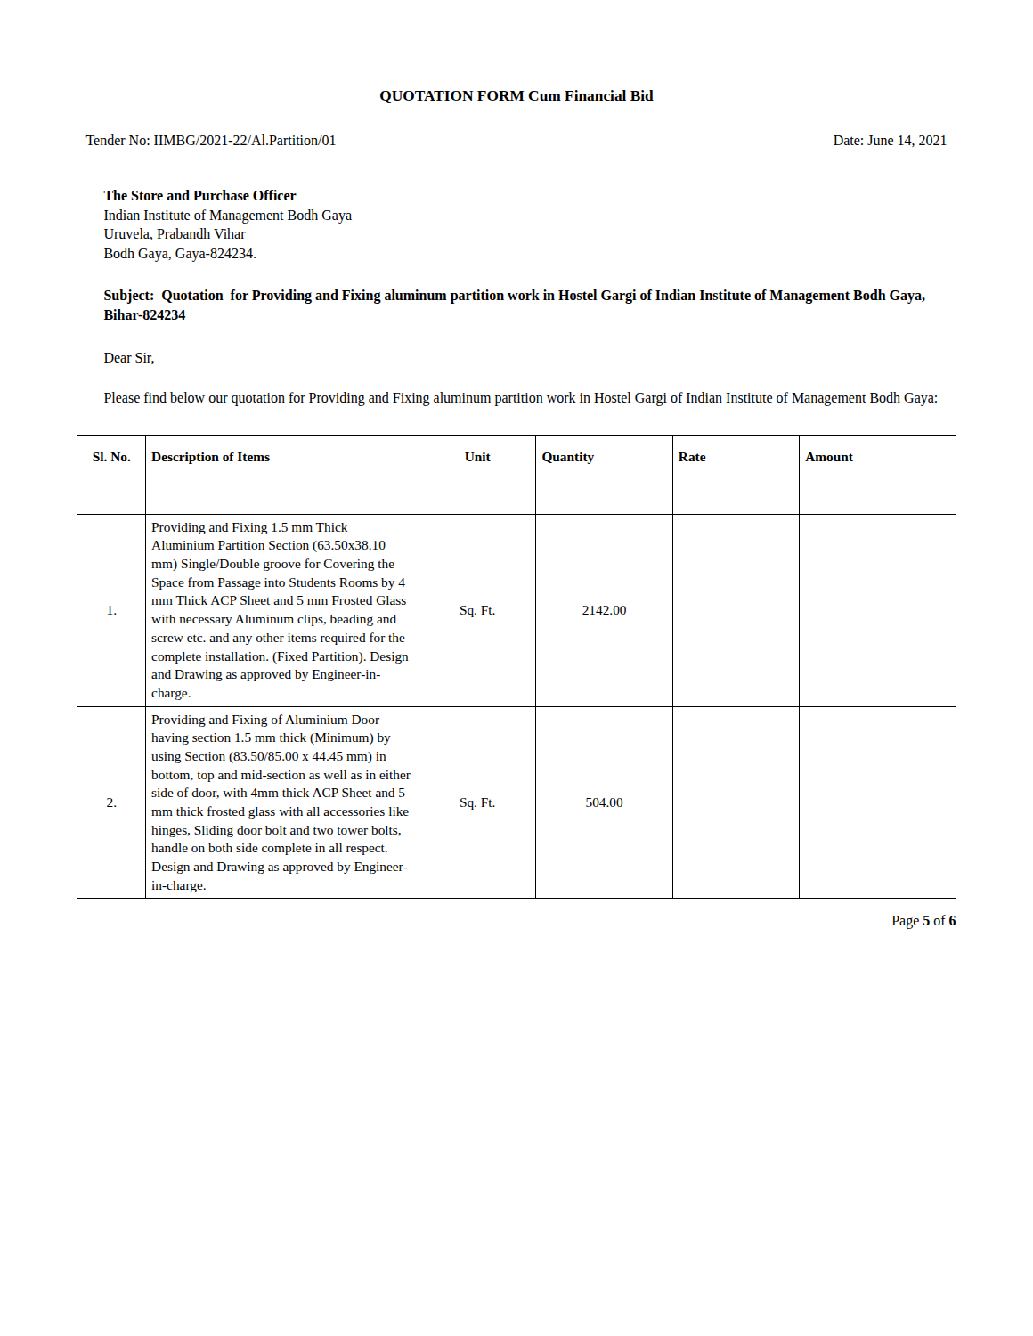QUOTATION FORM Cum Financial Bid
Tender No: IIMBG/2021-22/Al.Partition/01 Date: June 14, 2021
The Store and Purchase Officer
Indian Institute of Management Bodh Gaya
Uruvela, Prabandh Vihar
Bodh Gaya, Gaya-824234.
Subject: Quotation for Providing and Fixing aluminum partition work in Hostel Gargi of Indian Institute of Management Bodh Gaya, Bihar-824234
Dear Sir,
Please find below our quotation for Providing and Fixing aluminum partition work in Hostel Gargi of Indian Institute of Management Bodh Gaya:
| Sl. No. | Description of Items | Unit | Quantity | Rate | Amount |
| --- | --- | --- | --- | --- | --- |
| 1. | Providing and Fixing 1.5 mm Thick Aluminium Partition Section (63.50x38.10 mm) Single/Double groove for Covering the Space from Passage into Students Rooms by 4 mm Thick ACP Sheet and 5 mm Frosted Glass with necessary Aluminum clips, beading and screw etc. and any other items required for the complete installation. (Fixed Partition). Design and Drawing as approved by Engineer-in-charge. | Sq. Ft. | 2142.00 | | |
| 2. | Providing and Fixing of Aluminium Door having section 1.5 mm thick (Minimum) by using Section (83.50/85.00 x 44.45 mm) in bottom, top and mid-section as well as in either side of door, with 4mm thick ACP Sheet and 5 mm thick frosted glass with all accessories like hinges, Sliding door bolt and two tower bolts, handle on both side complete in all respect. Design and Drawing as approved by Engineer-in-charge. | Sq. Ft. | 504.00 | | |
Page 5 of 6